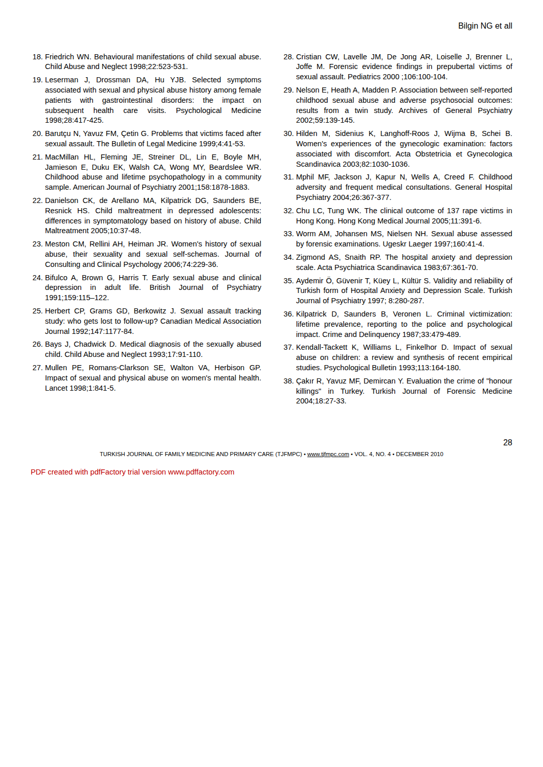Bilgin NG et all
Friedrich WN. Behavioural manifestations of child sexual abuse. Child Abuse and Neglect 1998;22:523-531.
Leserman J, Drossman DA, Hu YJB. Selected symptoms associated with sexual and physical abuse history among female patients with gastrointestinal disorders: the impact on subsequent health care visits. Psychological Medicine 1998;28:417-425.
Barutçu N, Yavuz FM, Çetin G. Problems that victims faced after sexual assault. The Bulletin of Legal Medicine 1999;4:41-53.
MacMillan HL, Fleming JE, Streiner DL, Lin E, Boyle MH, Jamieson E, Duku EK, Walsh CA, Wong MY, Beardslee WR. Childhood abuse and lifetime psychopathology in a community sample. American Journal of Psychiatry 2001;158:1878-1883.
Danielson CK, de Arellano MA, Kilpatrick DG, Saunders BE, Resnick HS. Child maltreatment in depressed adolescents: differences in symptomatology based on history of abuse. Child Maltreatment 2005;10:37-48.
Meston CM, Rellini AH, Heiman JR. Women's history of sexual abuse, their sexuality and sexual self-schemas. Journal of Consulting and Clinical Psychology 2006;74:229-36.
Bifulco A, Brown G, Harris T. Early sexual abuse and clinical depression in adult life. British Journal of Psychiatry 1991;159:115–122.
Herbert CP, Grams GD, Berkowitz J. Sexual assault tracking study: who gets lost to follow-up? Canadian Medical Association Journal 1992;147:1177-84.
Bays J, Chadwick D. Medical diagnosis of the sexually abused child. Child Abuse and Neglect 1993;17:91-110.
Mullen PE, Romans-Clarkson SE, Walton VA, Herbison GP. Impact of sexual and physical abuse on women's mental health. Lancet 1998;1:841-5.
Cristian CW, Lavelle JM, De Jong AR, Loiselle J, Brenner L, Joffe M. Forensic evidence findings in prepubertal victims of sexual assault. Pediatrics 2000 ;106:100-104.
Nelson E, Heath A, Madden P. Association between self-reported childhood sexual abuse and adverse psychosocial outcomes: results from a twin study. Archives of General Psychiatry 2002;59:139-145.
Hilden M, Sidenius K, Langhoff-Roos J, Wijma B, Schei B. Women's experiences of the gynecologic examination: factors associated with discomfort. Acta Obstetricia et Gynecologica Scandinavica 2003;82:1030-1036.
Mphil MF, Jackson J, Kapur N, Wells A, Creed F. Childhood adversity and frequent medical consultations. General Hospital Psychiatry 2004;26:367-377.
Chu LC, Tung WK. The clinical outcome of 137 rape victims in Hong Kong. Hong Kong Medical Journal 2005;11:391-6.
Worm AM, Johansen MS, Nielsen NH. Sexual abuse assessed by forensic examinations. Ugeskr Laeger 1997;160:41-4.
Zigmond AS, Snaith RP. The hospital anxiety and depression scale. Acta Psychiatrica Scandinavica 1983;67:361-70.
Aydemir Ö, Güvenir T, Küey L, Kültür S. Validity and reliability of Turkish form of Hospital Anxiety and Depression Scale. Turkish Journal of Psychiatry 1997; 8:280-287.
Kilpatrick D, Saunders B, Veronen L. Criminal victimization: lifetime prevalence, reporting to the police and psychological impact. Crime and Delinquency 1987;33:479-489.
Kendall-Tackett K, Williams L, Finkelhor D. Impact of sexual abuse on children: a review and synthesis of recent empirical studies. Psychological Bulletin 1993;113:164-180.
Çakır R, Yavuz MF, Demircan Y. Evaluation the crime of "honour killings" in Turkey. Turkish Journal of Forensic Medicine 2004;18:27-33.
28
TURKISH JOURNAL OF FAMILY MEDICINE AND PRIMARY CARE (TJFMPC) • www.tjfmpc.com • VOL. 4, NO. 4 • DECEMBER 2010
PDF created with pdfFactory trial version www.pdffactory.com